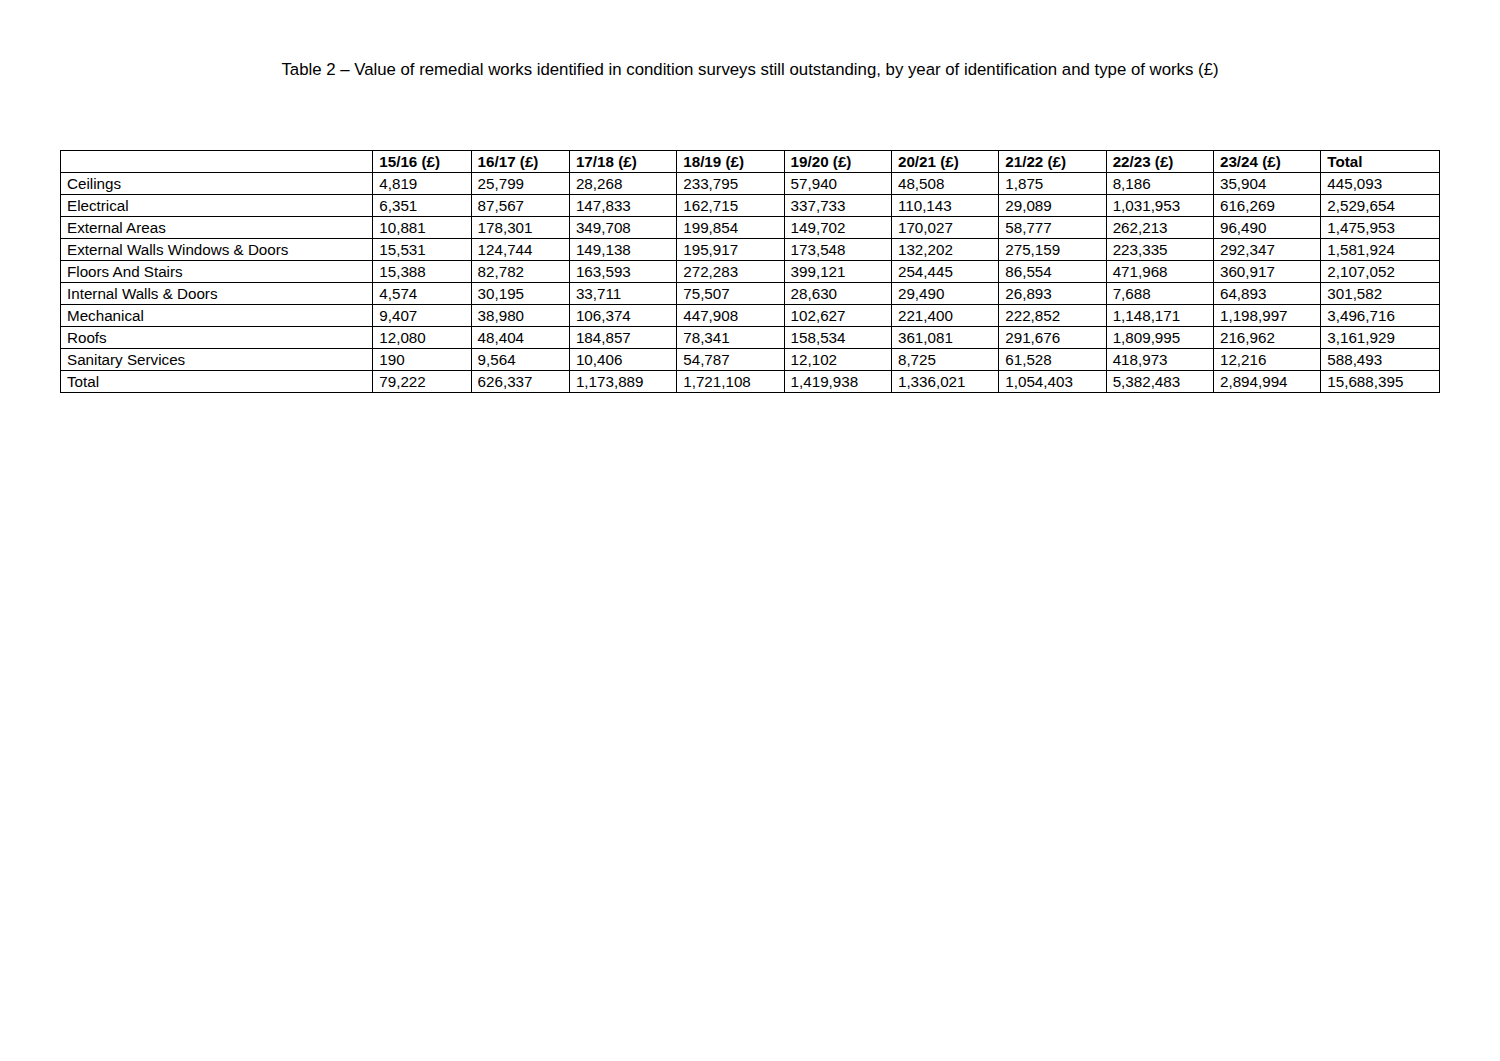Table 2 – Value of remedial works identified in condition surveys still outstanding, by year of identification and type of works (£)
| | 15/16 (£) | 16/17 (£) | 17/18 (£) | 18/19 (£) | 19/20 (£) | 20/21 (£) | 21/22 (£) | 22/23 (£) | 23/24 (£) | Total |
| --- | --- | --- | --- | --- | --- | --- | --- | --- | --- | --- |
| Ceilings | 4,819 | 25,799 | 28,268 | 233,795 | 57,940 | 48,508 | 1,875 | 8,186 | 35,904 | 445,093 |
| Electrical | 6,351 | 87,567 | 147,833 | 162,715 | 337,733 | 110,143 | 29,089 | 1,031,953 | 616,269 | 2,529,654 |
| External Areas | 10,881 | 178,301 | 349,708 | 199,854 | 149,702 | 170,027 | 58,777 | 262,213 | 96,490 | 1,475,953 |
| External Walls Windows & Doors | 15,531 | 124,744 | 149,138 | 195,917 | 173,548 | 132,202 | 275,159 | 223,335 | 292,347 | 1,581,924 |
| Floors And Stairs | 15,388 | 82,782 | 163,593 | 272,283 | 399,121 | 254,445 | 86,554 | 471,968 | 360,917 | 2,107,052 |
| Internal Walls & Doors | 4,574 | 30,195 | 33,711 | 75,507 | 28,630 | 29,490 | 26,893 | 7,688 | 64,893 | 301,582 |
| Mechanical | 9,407 | 38,980 | 106,374 | 447,908 | 102,627 | 221,400 | 222,852 | 1,148,171 | 1,198,997 | 3,496,716 |
| Roofs | 12,080 | 48,404 | 184,857 | 78,341 | 158,534 | 361,081 | 291,676 | 1,809,995 | 216,962 | 3,161,929 |
| Sanitary Services | 190 | 9,564 | 10,406 | 54,787 | 12,102 | 8,725 | 61,528 | 418,973 | 12,216 | 588,493 |
| Total | 79,222 | 626,337 | 1,173,889 | 1,721,108 | 1,419,938 | 1,336,021 | 1,054,403 | 5,382,483 | 2,894,994 | 15,688,395 |